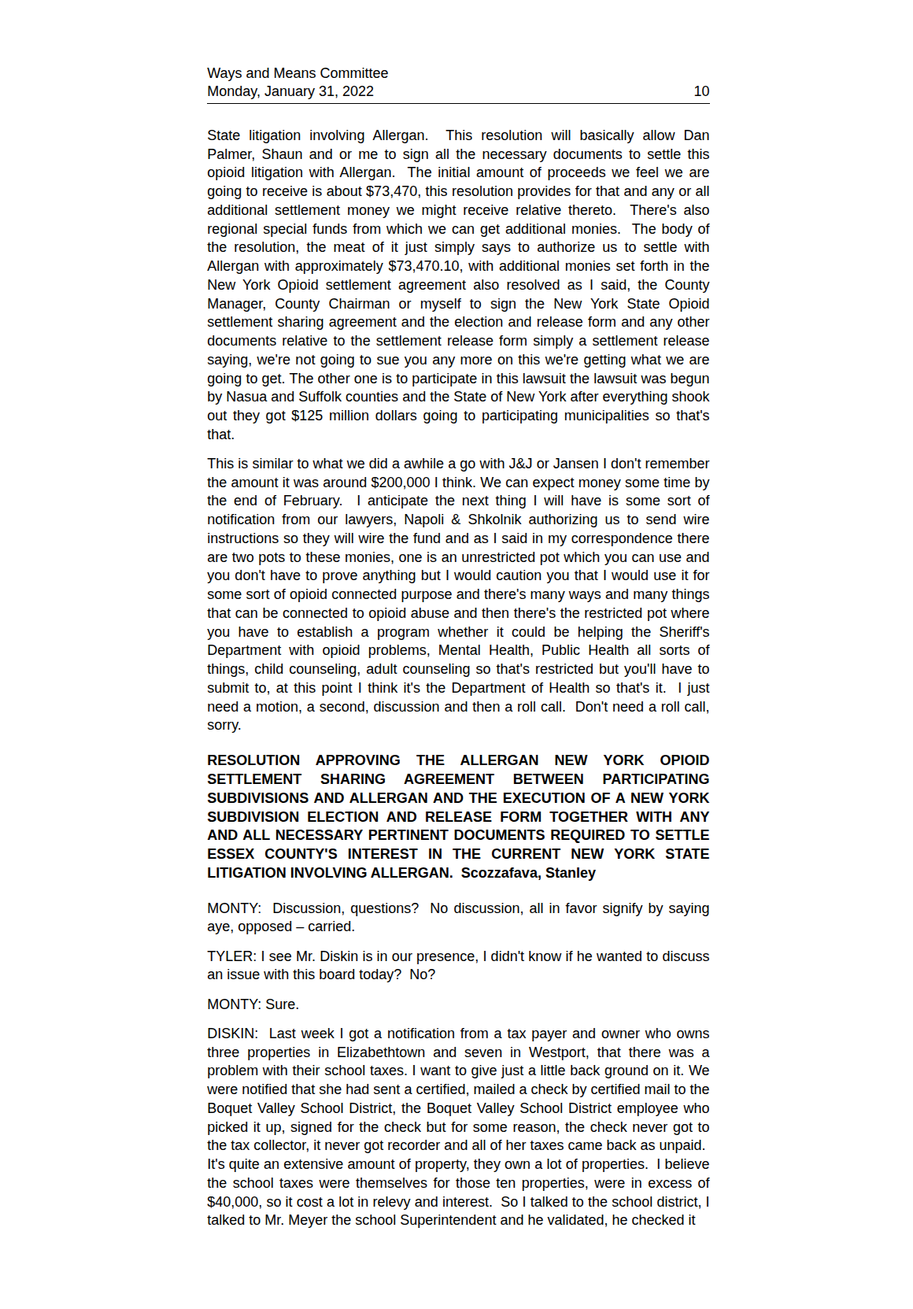Ways and Means Committee
Monday, January 31, 2022
10
State litigation involving Allergan. This resolution will basically allow Dan Palmer, Shaun and or me to sign all the necessary documents to settle this opioid litigation with Allergan. The initial amount of proceeds we feel we are going to receive is about $73,470, this resolution provides for that and any or all additional settlement money we might receive relative thereto. There's also regional special funds from which we can get additional monies. The body of the resolution, the meat of it just simply says to authorize us to settle with Allergan with approximately $73,470.10, with additional monies set forth in the New York Opioid settlement agreement also resolved as I said, the County Manager, County Chairman or myself to sign the New York State Opioid settlement sharing agreement and the election and release form and any other documents relative to the settlement release form simply a settlement release saying, we're not going to sue you any more on this we're getting what we are going to get. The other one is to participate in this lawsuit the lawsuit was begun by Nasua and Suffolk counties and the State of New York after everything shook out they got $125 million dollars going to participating municipalities so that's that.
This is similar to what we did a awhile a go with J&J or Jansen I don't remember the amount it was around $200,000 I think. We can expect money some time by the end of February. I anticipate the next thing I will have is some sort of notification from our lawyers, Napoli & Shkolnik authorizing us to send wire instructions so they will wire the fund and as I said in my correspondence there are two pots to these monies, one is an unrestricted pot which you can use and you don't have to prove anything but I would caution you that I would use it for some sort of opioid connected purpose and there's many ways and many things that can be connected to opioid abuse and then there's the restricted pot where you have to establish a program whether it could be helping the Sheriff's Department with opioid problems, Mental Health, Public Health all sorts of things, child counseling, adult counseling so that's restricted but you'll have to submit to, at this point I think it's the Department of Health so that's it. I just need a motion, a second, discussion and then a roll call. Don't need a roll call, sorry.
RESOLUTION APPROVING THE ALLERGAN NEW YORK OPIOID SETTLEMENT SHARING AGREEMENT BETWEEN PARTICIPATING SUBDIVISIONS AND ALLERGAN AND THE EXECUTION OF A NEW YORK SUBDIVISION ELECTION AND RELEASE FORM TOGETHER WITH ANY AND ALL NECESSARY PERTINENT DOCUMENTS REQUIRED TO SETTLE ESSEX COUNTY'S INTEREST IN THE CURRENT NEW YORK STATE LITIGATION INVOLVING ALLERGAN. Scozzafava, Stanley
MONTY: Discussion, questions? No discussion, all in favor signify by saying aye, opposed – carried.
TYLER: I see Mr. Diskin is in our presence, I didn't know if he wanted to discuss an issue with this board today? No?
MONTY: Sure.
DISKIN: Last week I got a notification from a tax payer and owner who owns three properties in Elizabethtown and seven in Westport, that there was a problem with their school taxes. I want to give just a little back ground on it. We were notified that she had sent a certified, mailed a check by certified mail to the Boquet Valley School District, the Boquet Valley School District employee who picked it up, signed for the check but for some reason, the check never got to the tax collector, it never got recorder and all of her taxes came back as unpaid. It's quite an extensive amount of property, they own a lot of properties. I believe the school taxes were themselves for those ten properties, were in excess of $40,000, so it cost a lot in relevy and interest. So I talked to the school district, I talked to Mr. Meyer the school Superintendent and he validated, he checked it